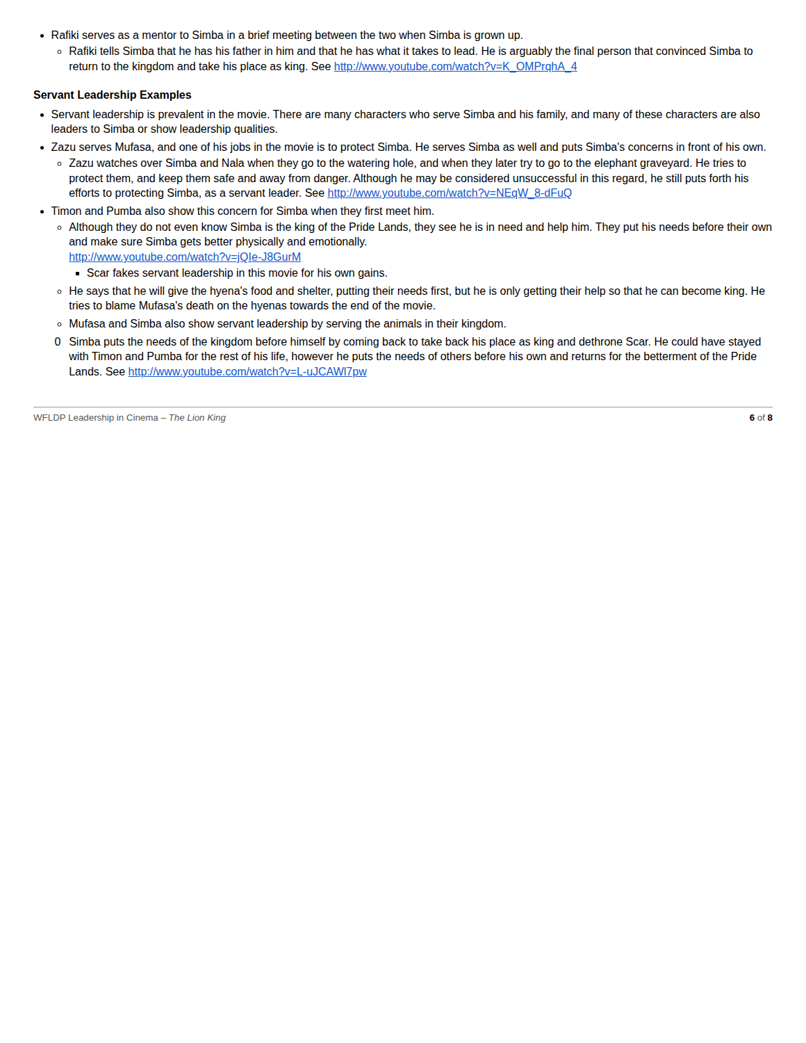Rafiki serves as a mentor to Simba in a brief meeting between the two when Simba is grown up.
Rafiki tells Simba that he has his father in him and that he has what it takes to lead. He is arguably the final person that convinced Simba to return to the kingdom and take his place as king. See http://www.youtube.com/watch?v=K_OMPrqhA_4
Servant Leadership Examples
Servant leadership is prevalent in the movie. There are many characters who serve Simba and his family, and many of these characters are also leaders to Simba or show leadership qualities.
Zazu serves Mufasa, and one of his jobs in the movie is to protect Simba. He serves Simba as well and puts Simba's concerns in front of his own.
Zazu watches over Simba and Nala when they go to the watering hole, and when they later try to go to the elephant graveyard. He tries to protect them, and keep them safe and away from danger. Although he may be considered unsuccessful in this regard, he still puts forth his efforts to protecting Simba, as a servant leader. See http://www.youtube.com/watch?v=NEqW_8-dFuQ
Timon and Pumba also show this concern for Simba when they first meet him.
Although they do not even know Simba is the king of the Pride Lands, they see he is in need and help him. They put his needs before their own and make sure Simba gets better physically and emotionally.
http://www.youtube.com/watch?v=jQIe-J8GurM
Scar fakes servant leadership in this movie for his own gains.
He says that he will give the hyena's food and shelter, putting their needs first, but he is only getting their help so that he can become king. He tries to blame Mufasa's death on the hyenas towards the end of the movie.
Mufasa and Simba also show servant leadership by serving the animals in their kingdom.
Simba puts the needs of the kingdom before himself by coming back to take back his place as king and dethrone Scar. He could have stayed with Timon and Pumba for the rest of his life, however he puts the needs of others before his own and returns for the betterment of the Pride Lands. See http://www.youtube.com/watch?v=L-uJCAWl7pw
WFLDP Leadership in Cinema – The Lion King 6 of 8